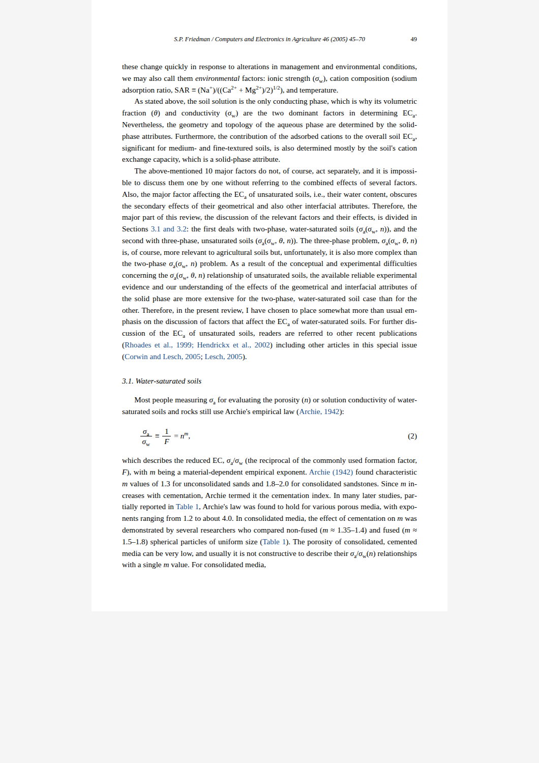S.P. Friedman / Computers and Electronics in Agriculture 46 (2005) 45–70 49
these change quickly in response to alterations in management and environmental conditions, we may also call them environmental factors: ionic strength (σw), cation composition (sodium adsorption ratio, SAR ≡ (Na+)/((Ca2+ + Mg2+)/2)1/2), and temperature.
As stated above, the soil solution is the only conducting phase, which is why its volumetric fraction (θ) and conductivity (σw) are the two dominant factors in determining ECa. Nevertheless, the geometry and topology of the aqueous phase are determined by the solid-phase attributes. Furthermore, the contribution of the adsorbed cations to the overall soil ECa, significant for medium- and fine-textured soils, is also determined mostly by the soil's cation exchange capacity, which is a solid-phase attribute.
The above-mentioned 10 major factors do not, of course, act separately, and it is impossible to discuss them one by one without referring to the combined effects of several factors. Also, the major factor affecting the ECa of unsaturated soils, i.e., their water content, obscures the secondary effects of their geometrical and also other interfacial attributes. Therefore, the major part of this review, the discussion of the relevant factors and their effects, is divided in Sections 3.1 and 3.2: the first deals with two-phase, water-saturated soils (σa(σw, n)), and the second with three-phase, unsaturated soils (σa(σw, θ, n)). The three-phase problem, σa(σw, θ, n) is, of course, more relevant to agricultural soils but, unfortunately, it is also more complex than the two-phase σa(σw, n) problem. As a result of the conceptual and experimental difficulties concerning the σa(σw, θ, n) relationship of unsaturated soils, the available reliable experimental evidence and our understanding of the effects of the geometrical and interfacial attributes of the solid phase are more extensive for the two-phase, water-saturated soil case than for the other. Therefore, in the present review, I have chosen to place somewhat more than usual emphasis on the discussion of factors that affect the ECa of water-saturated soils. For further discussion of the ECa of unsaturated soils, readers are referred to other recent publications (Rhoades et al., 1999; Hendrickx et al., 2002) including other articles in this special issue (Corwin and Lesch, 2005; Lesch, 2005).
3.1. Water-saturated soils
Most people measuring σa for evaluating the porosity (n) or solution conductivity of water-saturated soils and rocks still use Archie's empirical law (Archie, 1942):
σa σw ≡ 1 F = nm, (2)
which describes the reduced EC, σa/σw (the reciprocal of the commonly used formation factor, F), with m being a material-dependent empirical exponent. Archie (1942) found characteristic m values of 1.3 for unconsolidated sands and 1.8–2.0 for consolidated sandstones. Since m increases with cementation, Archie termed it the cementation index. In many later studies, partially reported in Table 1, Archie's law was found to hold for various porous media, with exponents ranging from 1.2 to about 4.0. In consolidated media, the effect of cementation on m was demonstrated by several researchers who compared non-fused (m ≈ 1.35–1.4) and fused (m ≈ 1.5–1.8) spherical particles of uniform size (Table 1). The porosity of consolidated, cemented media can be very low, and usually it is not constructive to describe their σa/σw(n) relationships with a single m value. For consolidated media,